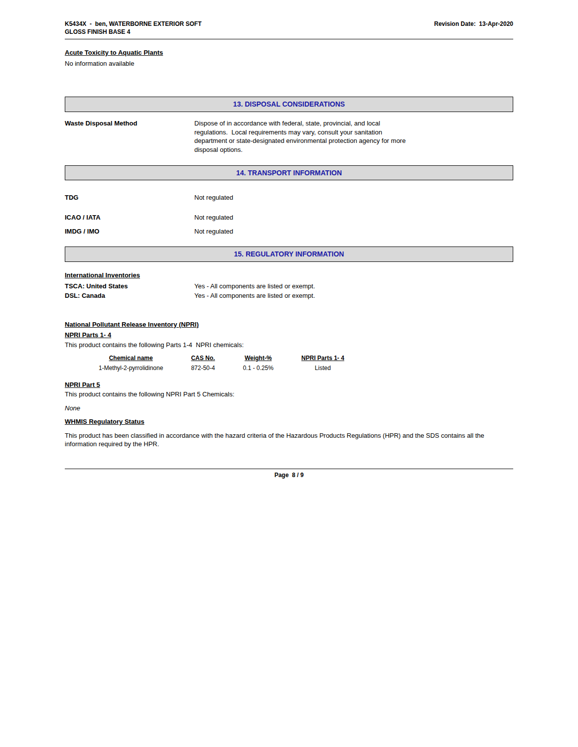K5434X - ben, WATERBORNE EXTERIOR SOFT
GLOSS FINISH BASE 4
Revision Date: 13-Apr-2020
Acute Toxicity to Aquatic Plants
No information available
13. DISPOSAL CONSIDERATIONS
Waste Disposal Method
Dispose of in accordance with federal, state, provincial, and local regulations. Local requirements may vary, consult your sanitation department or state-designated environmental protection agency for more disposal options.
14. TRANSPORT INFORMATION
TDG
Not regulated
ICAO / IATA
Not regulated
IMDG / IMO
Not regulated
15. REGULATORY INFORMATION
International Inventories
TSCA: United States
Yes - All components are listed or exempt.
DSL: Canada
Yes - All components are listed or exempt.
National Pollutant Release Inventory (NPRI)
NPRI Parts 1- 4
This product contains the following Parts 1-4 NPRI chemicals:
| Chemical name | CAS No. | Weight-% | NPRI Parts 1- 4 |
| --- | --- | --- | --- |
| 1-Methyl-2-pyrrolidinone | 872-50-4 | 0.1 - 0.25% | Listed |
NPRI Part 5
This product contains the following NPRI Part 5 Chemicals:
None
WHMIS Regulatory Status
This product has been classified in accordance with the hazard criteria of the Hazardous Products Regulations (HPR) and the SDS contains all the information required by the HPR.
Page 8 / 9